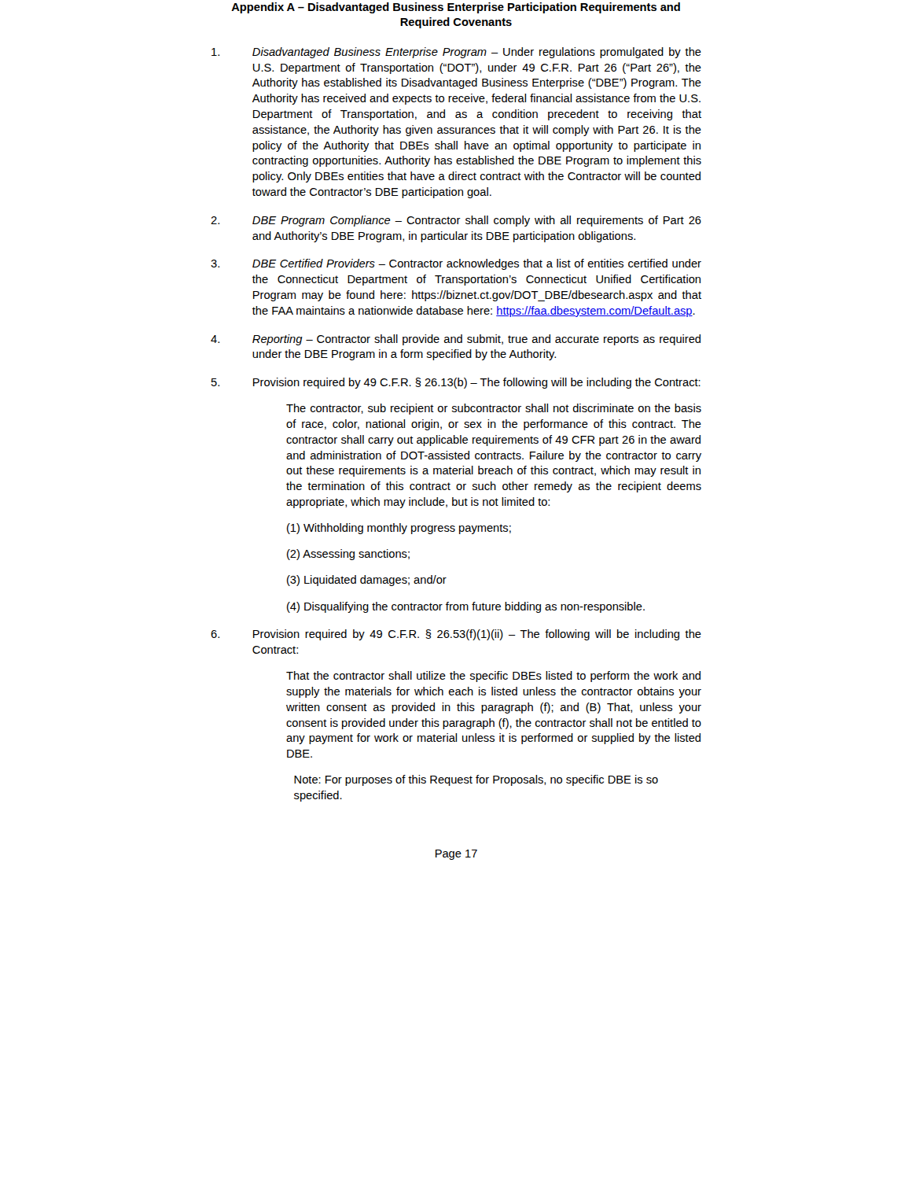Appendix A – Disadvantaged Business Enterprise Participation Requirements and Required Covenants
Disadvantaged Business Enterprise Program – Under regulations promulgated by the U.S. Department of Transportation (“DOT”), under 49 C.F.R. Part 26 (“Part 26”), the Authority has established its Disadvantaged Business Enterprise (“DBE”) Program. The Authority has received and expects to receive, federal financial assistance from the U.S. Department of Transportation, and as a condition precedent to receiving that assistance, the Authority has given assurances that it will comply with Part 26. It is the policy of the Authority that DBEs shall have an optimal opportunity to participate in contracting opportunities. Authority has established the DBE Program to implement this policy. Only DBEs entities that have a direct contract with the Contractor will be counted toward the Contractor’s DBE participation goal.
DBE Program Compliance – Contractor shall comply with all requirements of Part 26 and Authority’s DBE Program, in particular its DBE participation obligations.
DBE Certified Providers – Contractor acknowledges that a list of entities certified under the Connecticut Department of Transportation’s Connecticut Unified Certification Program may be found here: https://biznet.ct.gov/DOT_DBE/dbesearch.aspx and that the FAA maintains a nationwide database here: https://faa.dbesystem.com/Default.asp.
Reporting – Contractor shall provide and submit, true and accurate reports as required under the DBE Program in a form specified by the Authority.
Provision required by 49 C.F.R. § 26.13(b) – The following will be including the Contract:
The contractor, sub recipient or subcontractor shall not discriminate on the basis of race, color, national origin, or sex in the performance of this contract. The contractor shall carry out applicable requirements of 49 CFR part 26 in the award and administration of DOT-assisted contracts. Failure by the contractor to carry out these requirements is a material breach of this contract, which may result in the termination of this contract or such other remedy as the recipient deems appropriate, which may include, but is not limited to:
(1) Withholding monthly progress payments;
(2) Assessing sanctions;
(3) Liquidated damages; and/or
(4) Disqualifying the contractor from future bidding as non-responsible.
Provision required by 49 C.F.R. § 26.53(f)(1)(ii) – The following will be including the Contract:
That the contractor shall utilize the specific DBEs listed to perform the work and supply the materials for which each is listed unless the contractor obtains your written consent as provided in this paragraph (f); and (B) That, unless your consent is provided under this paragraph (f), the contractor shall not be entitled to any payment for work or material unless it is performed or supplied by the listed DBE.
Note: For purposes of this Request for Proposals, no specific DBE is so specified.
Page 17